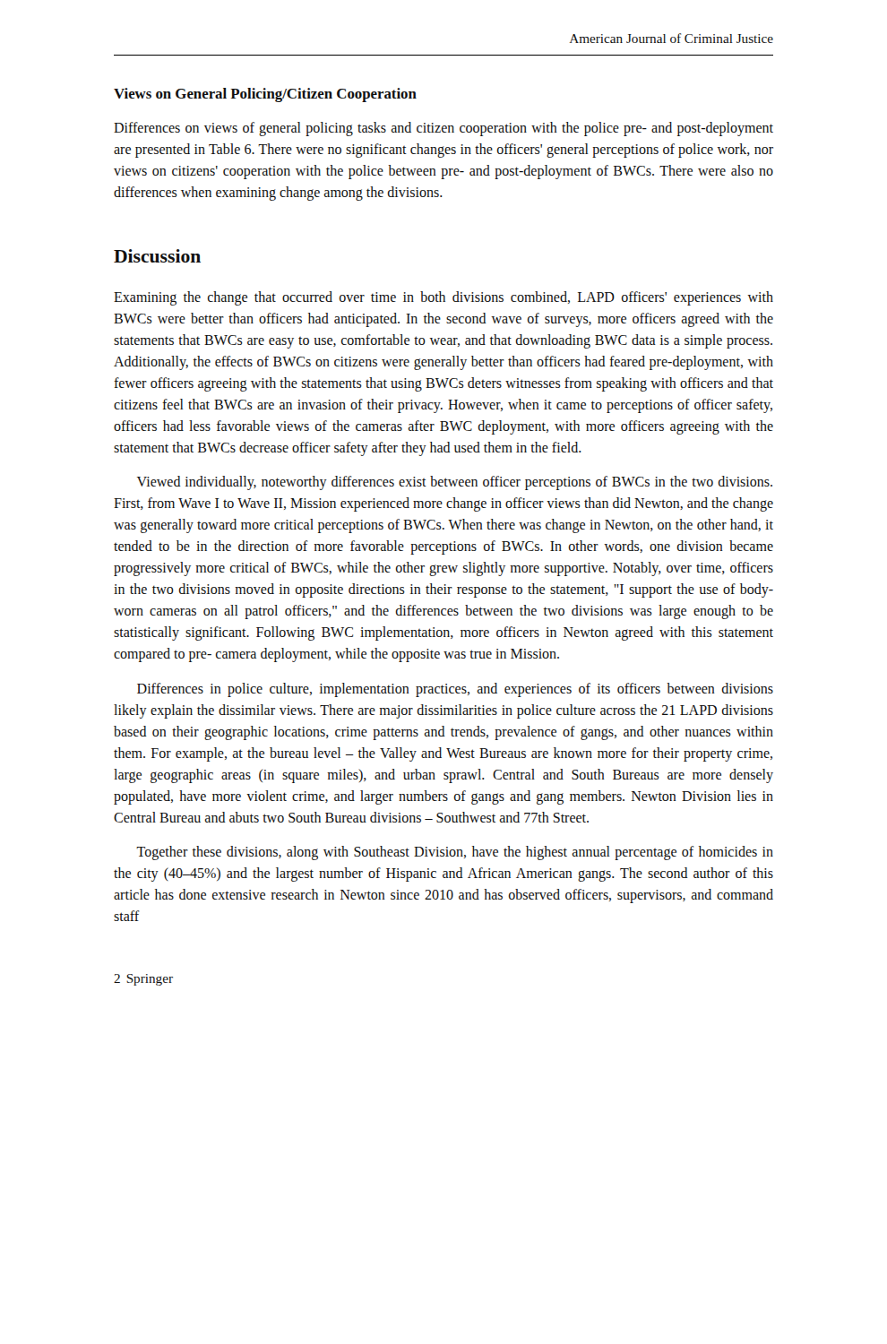American Journal of Criminal Justice
Views on General Policing/Citizen Cooperation
Differences on views of general policing tasks and citizen cooperation with the police pre- and post-deployment are presented in Table 6. There were no significant changes in the officers' general perceptions of police work, nor views on citizens' cooperation with the police between pre- and post-deployment of BWCs. There were also no differences when examining change among the divisions.
Discussion
Examining the change that occurred over time in both divisions combined, LAPD officers' experiences with BWCs were better than officers had anticipated. In the second wave of surveys, more officers agreed with the statements that BWCs are easy to use, comfortable to wear, and that downloading BWC data is a simple process. Additionally, the effects of BWCs on citizens were generally better than officers had feared pre-deployment, with fewer officers agreeing with the statements that using BWCs deters witnesses from speaking with officers and that citizens feel that BWCs are an invasion of their privacy. However, when it came to perceptions of officer safety, officers had less favorable views of the cameras after BWC deployment, with more officers agreeing with the statement that BWCs decrease officer safety after they had used them in the field.
Viewed individually, noteworthy differences exist between officer perceptions of BWCs in the two divisions. First, from Wave I to Wave II, Mission experienced more change in officer views than did Newton, and the change was generally toward more critical perceptions of BWCs. When there was change in Newton, on the other hand, it tended to be in the direction of more favorable perceptions of BWCs. In other words, one division became progressively more critical of BWCs, while the other grew slightly more supportive. Notably, over time, officers in the two divisions moved in opposite directions in their response to the statement, "I support the use of body-worn cameras on all patrol officers," and the differences between the two divisions was large enough to be statistically significant. Following BWC implementation, more officers in Newton agreed with this statement compared to pre- camera deployment, while the opposite was true in Mission.
Differences in police culture, implementation practices, and experiences of its officers between divisions likely explain the dissimilar views. There are major dissimilarities in police culture across the 21 LAPD divisions based on their geographic locations, crime patterns and trends, prevalence of gangs, and other nuances within them. For example, at the bureau level – the Valley and West Bureaus are known more for their property crime, large geographic areas (in square miles), and urban sprawl. Central and South Bureaus are more densely populated, have more violent crime, and larger numbers of gangs and gang members. Newton Division lies in Central Bureau and abuts two South Bureau divisions – Southwest and 77th Street.
Together these divisions, along with Southeast Division, have the highest annual percentage of homicides in the city (40–45%) and the largest number of Hispanic and African American gangs. The second author of this article has done extensive research in Newton since 2010 and has observed officers, supervisors, and command staff
2 Springer